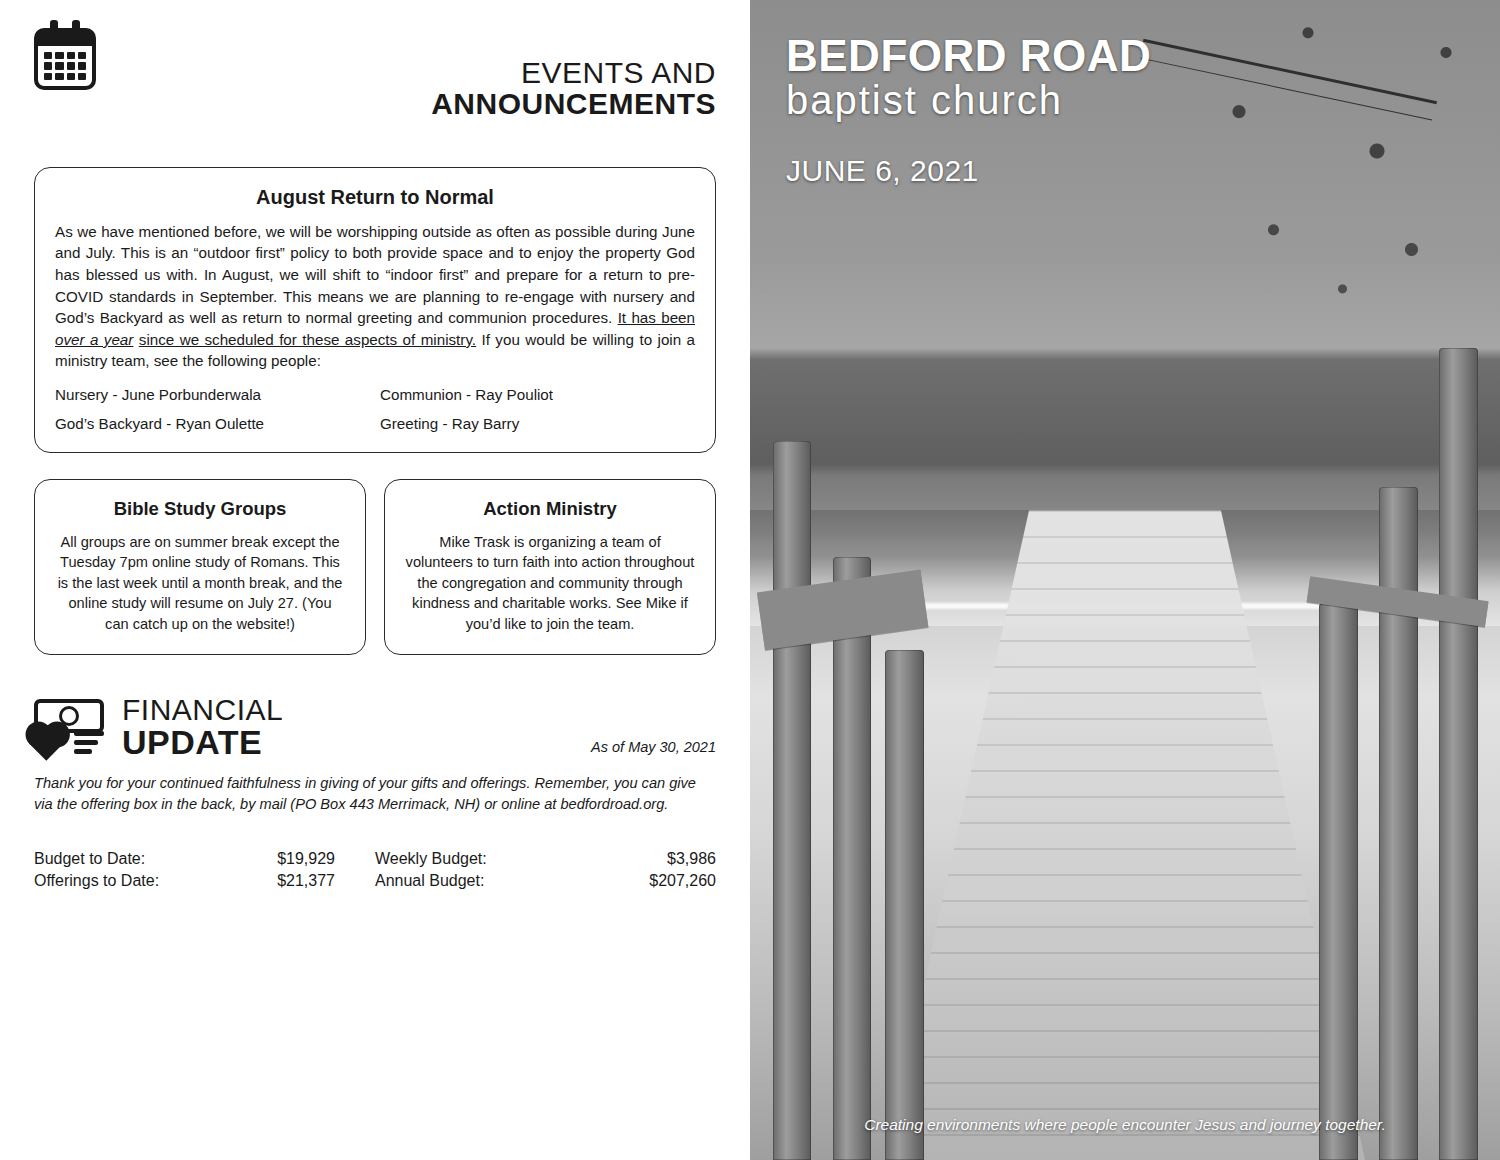EVENTS AND ANNOUNCEMENTS
August Return to Normal
As we have mentioned before, we will be worshipping outside as often as possible during June and July. This is an “outdoor first” policy to both provide space and to enjoy the property God has blessed us with. In August, we will shift to “indoor first” and prepare for a return to pre-COVID standards in September. This means we are planning to re-engage with nursery and God’s Backyard as well as return to normal greeting and communion procedures. It has been over a year since we scheduled for these aspects of ministry. If you would be willing to join a ministry team, see the following people:
Nursery - June Porbunderwala
Communion - Ray Pouliot
God’s Backyard - Ryan Oulette
Greeting - Ray Barry
Bible Study Groups
All groups are on summer break except the Tuesday 7pm online study of Romans. This is the last week until a month break, and the online study will resume on July 27. (You can catch up on the website!)
Action Ministry
Mike Trask is organizing a team of volunteers to turn faith into action throughout the congregation and community through kindness and charitable works. See Mike if you’d like to join the team.
FINANCIAL
UPDATE
As of May 30, 2021
Thank you for your continued faithfulness in giving of your gifts and offerings. Remember, you can give via the offering box in the back, by mail (PO Box 443 Merrimack, NH) or online at bedfordroad.org.
| Budget to Date: | $19,929 | Weekly Budget: | $3,986 |
| Offerings to Date: | $21,377 | Annual Budget: | $207,260 |
BEDFORD ROAD
baptist church
JUNE 6, 2021
Creating environments where people encounter Jesus and journey together.